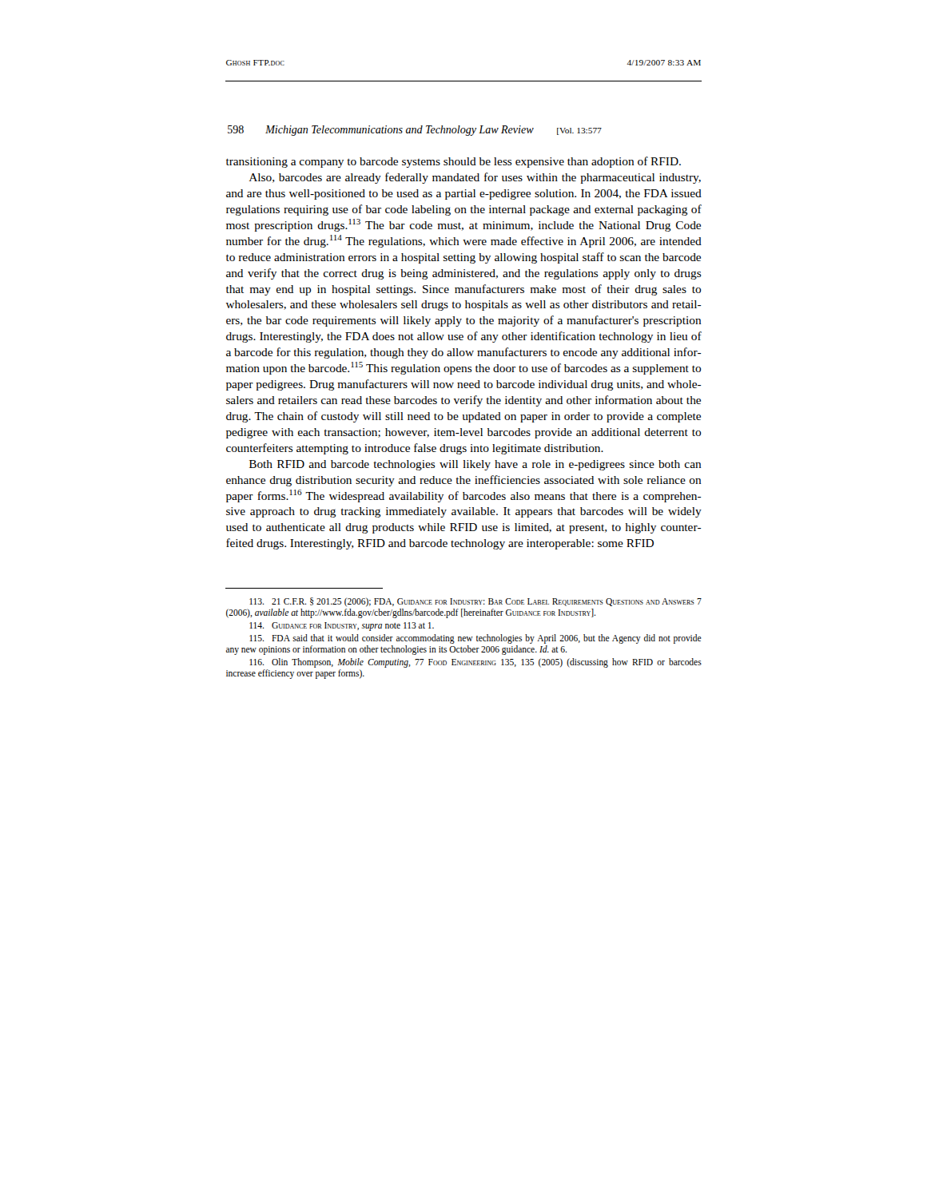Ghosh FTP.doc 4/19/2007 8:33 AM
598 Michigan Telecommunications and Technology Law Review [Vol. 13:577
transitioning a company to barcode systems should be less expensive than adoption of RFID.
Also, barcodes are already federally mandated for uses within the pharmaceutical industry, and are thus well-positioned to be used as a partial e-pedigree solution. In 2004, the FDA issued regulations requiring use of bar code labeling on the internal package and external packaging of most prescription drugs.113 The bar code must, at minimum, include the National Drug Code number for the drug.114 The regulations, which were made effective in April 2006, are intended to reduce administration errors in a hospital setting by allowing hospital staff to scan the barcode and verify that the correct drug is being administered, and the regulations apply only to drugs that may end up in hospital settings. Since manufacturers make most of their drug sales to wholesalers, and these wholesalers sell drugs to hospitals as well as other distributors and retailers, the bar code requirements will likely apply to the majority of a manufacturer's prescription drugs. Interestingly, the FDA does not allow use of any other identification technology in lieu of a barcode for this regulation, though they do allow manufacturers to encode any additional information upon the barcode.115 This regulation opens the door to use of barcodes as a supplement to paper pedigrees. Drug manufacturers will now need to barcode individual drug units, and wholesalers and retailers can read these barcodes to verify the identity and other information about the drug. The chain of custody will still need to be updated on paper in order to provide a complete pedigree with each transaction; however, item-level barcodes provide an additional deterrent to counterfeiters attempting to introduce false drugs into legitimate distribution.
Both RFID and barcode technologies will likely have a role in e-pedigrees since both can enhance drug distribution security and reduce the inefficiencies associated with sole reliance on paper forms.116 The widespread availability of barcodes also means that there is a comprehensive approach to drug tracking immediately available. It appears that barcodes will be widely used to authenticate all drug products while RFID use is limited, at present, to highly counterfeited drugs. Interestingly, RFID and barcode technology are interoperable: some RFID
113. 21 C.F.R. § 201.25 (2006); FDA, Guidance for Industry: Bar Code Label Requirements Questions and Answers 7 (2006), available at http://www.fda.gov/cber/gdlns/barcode.pdf [hereinafter Guidance for Industry]. 114. Guidance for Industry, supra note 113 at 1. 115. FDA said that it would consider accommodating new technologies by April 2006, but the Agency did not provide any new opinions or information on other technologies in its October 2006 guidance. Id. at 6. 116. Olin Thompson, Mobile Computing, 77 Food Engineering 135, 135 (2005) (discussing how RFID or barcodes increase efficiency over paper forms).